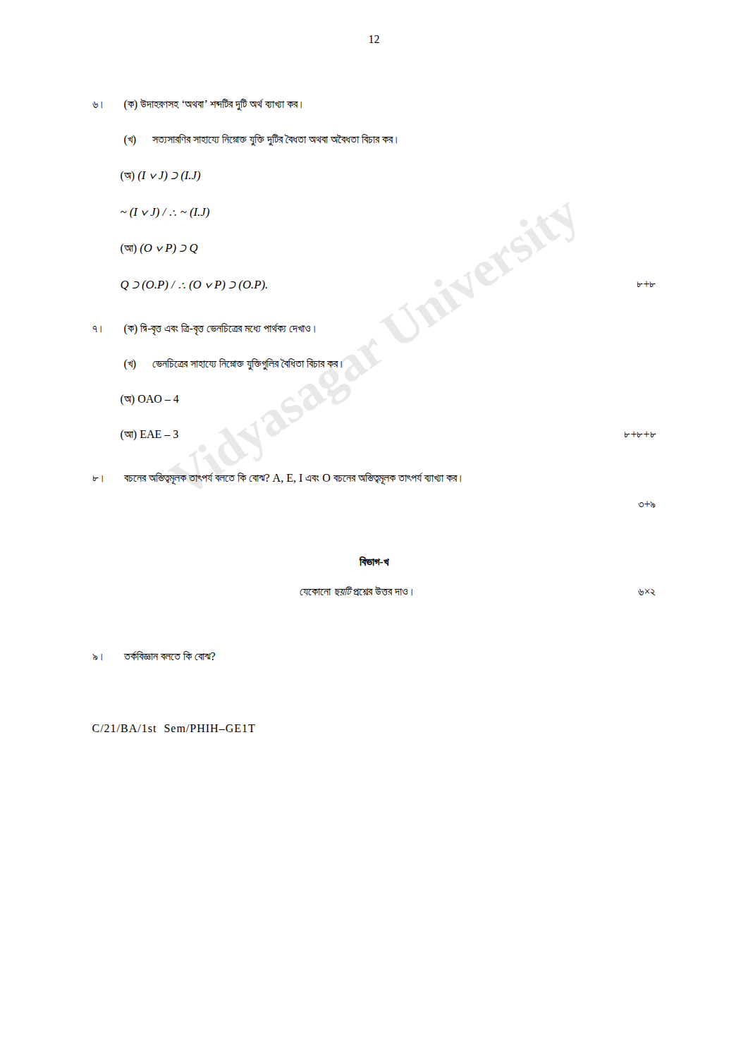Vidyasagar University
12
৬। (ক) উদাহরণসহ ‘অথবা’ শব্দটির দুটি অর্থ ব্যাখ্যা কর।
(খ) সত্যসারণির সাহায্যে নিম্নোক্ত যুক্তি দুটির বৈধতা অথবা অবৈধতা বিচার কর।
(অ) (I ∨ J) ⊃ (I.J)
~ (I ∨ J) / ∴ ~ (I.J)
(আ) (O ∨ P) ⊃ Q
৮+৮ Q ⊃ (O.P) / ∴ (O ∨ P) ⊃ (O.P).
৭। (ক) দ্বি-বৃত্ত এবং ত্রি-বৃত্ত ভেনচিত্রের মধ্যে পার্থক্য দেখাও।
(খ) ভেনচিত্রের সাহায্যে নিম্নোক্ত যুক্তিগুলির বৈধিতা বিচার কর।
(অ) OAO – 4
৮+৮+৮ (আ) EAE – 3
৮। বচনের অস্তিত্বমূলক তাৎপর্য বলতে কি বোঝ? A, E, I এবং O বচনের অস্তিত্বমূলক তাৎপর্য ব্যাখ্যা কর।
৩+৯
বিভাগ-খ
৬×২ যেকোনো ছয়টি প্রশ্নের উত্তর দাও।
৯। তর্কবিজ্ঞান বলতে কি বোঝ?
C/21/BA/1st Sem/PHIH–GE1T